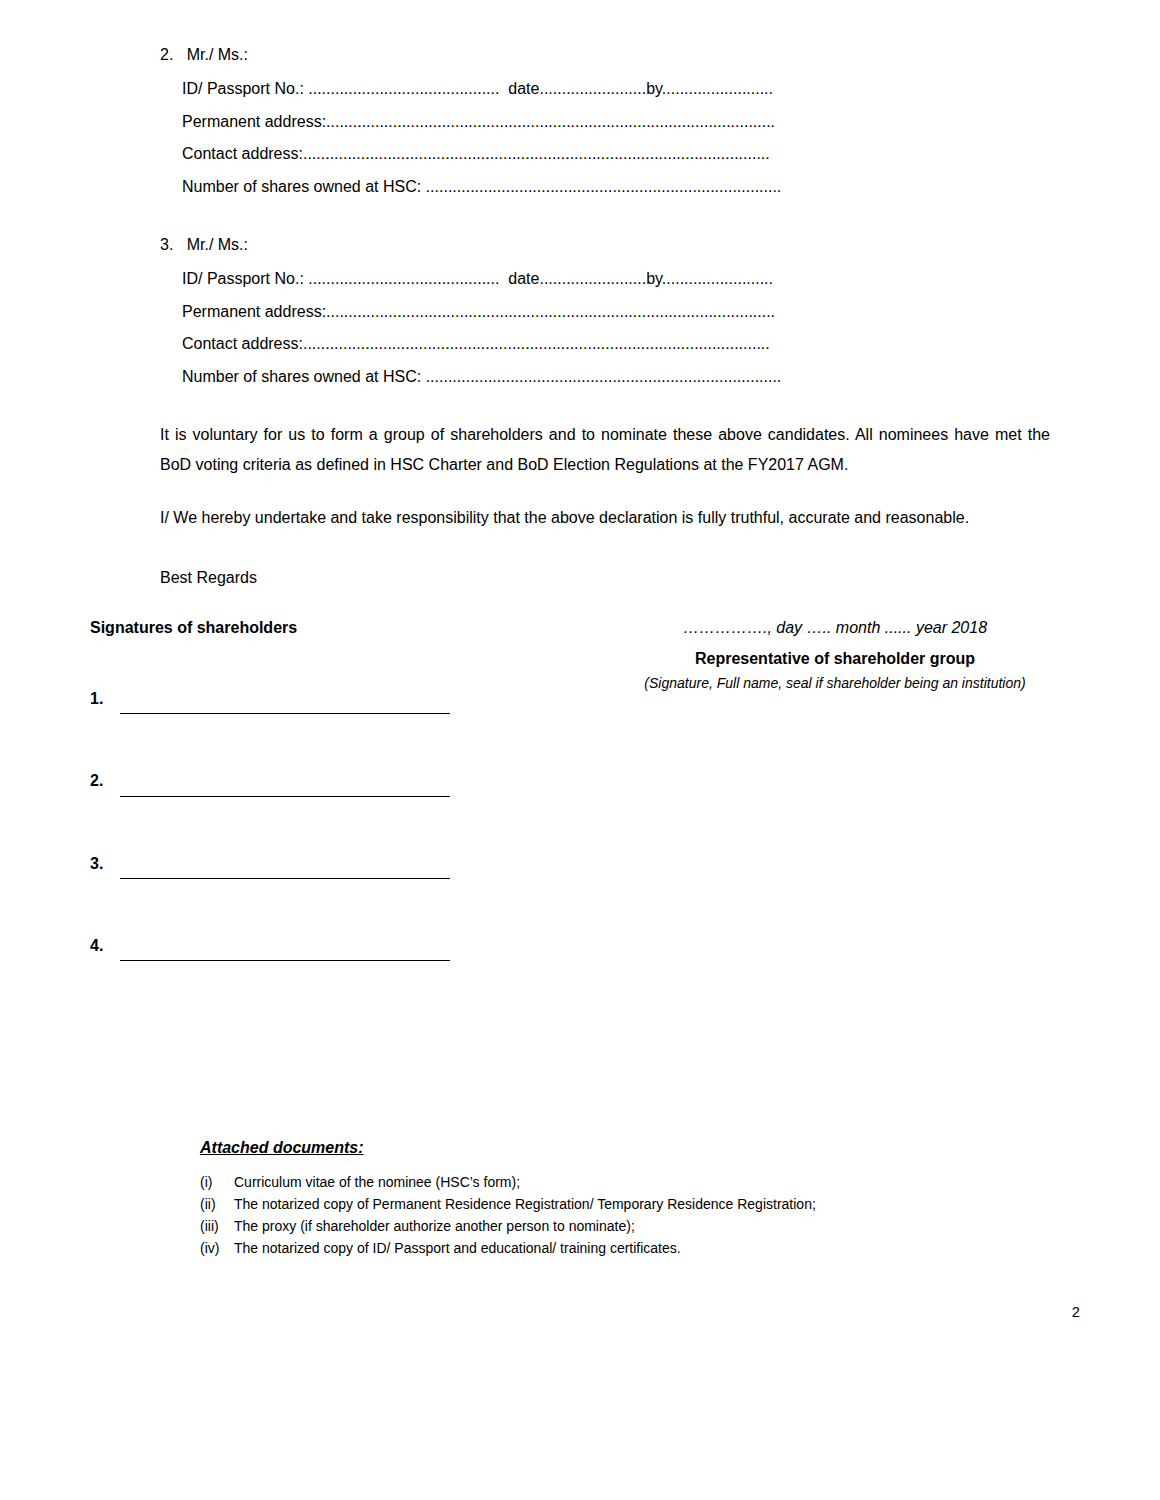2. Mr./ Ms.:
ID/ Passport No.: ........................................... date........................ by.........................
Permanent address:.....................................................................................................
Contact address:.........................................................................................................
Number of shares owned at HSC: ................................................................................
3. Mr./ Ms.:
ID/ Passport No.: ........................................... date........................ by.........................
Permanent address:.....................................................................................................
Contact address:.........................................................................................................
Number of shares owned at HSC: ................................................................................
It is voluntary for us to form a group of shareholders and to nominate these above candidates. All nominees have met the BoD voting criteria as defined in HSC Charter and BoD Election Regulations at the FY2017 AGM.
I/ We hereby undertake and take responsibility that the above declaration is fully truthful, accurate and reasonable.
Best Regards
……………., day ….. month ...... year 2018
Representative of shareholder group
(Signature, Full name, seal if shareholder being an institution)
Signatures of shareholders
1.
2.
3.
4.
Attached documents:
(i) Curriculum vitae of the nominee (HSC’s form);
(ii) The notarized copy of Permanent Residence Registration/ Temporary Residence Registration;
(iii) The proxy (if shareholder authorize another person to nominate);
(iv) The notarized copy of ID/ Passport and educational/ training certificates.
2